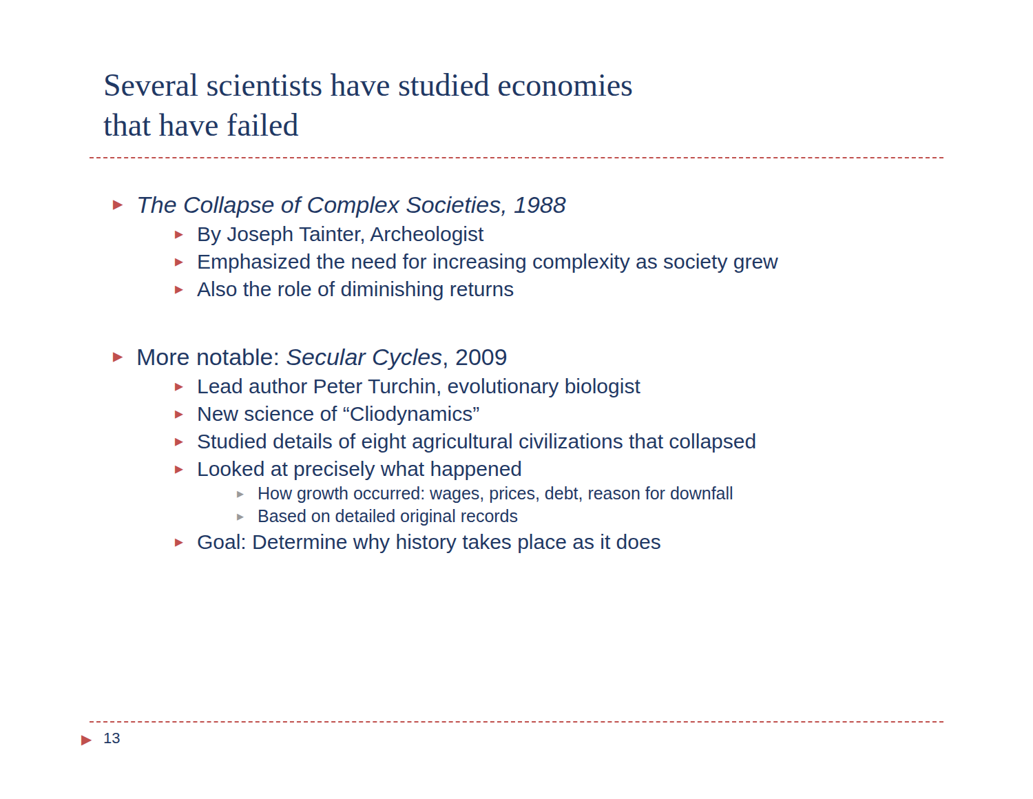Several scientists have studied economies
that have failed
The Collapse of Complex Societies, 1988
By Joseph Tainter, Archeologist
Emphasized the need for increasing complexity as society grew
Also the role of diminishing returns
More notable: Secular Cycles, 2009
Lead author Peter Turchin, evolutionary biologist
New science of “Cliodynamics”
Studied details of eight agricultural civilizations that collapsed
Looked at precisely what happened
How growth occurred: wages, prices, debt, reason for downfall
Based on detailed original records
Goal: Determine why history takes place as it does
13